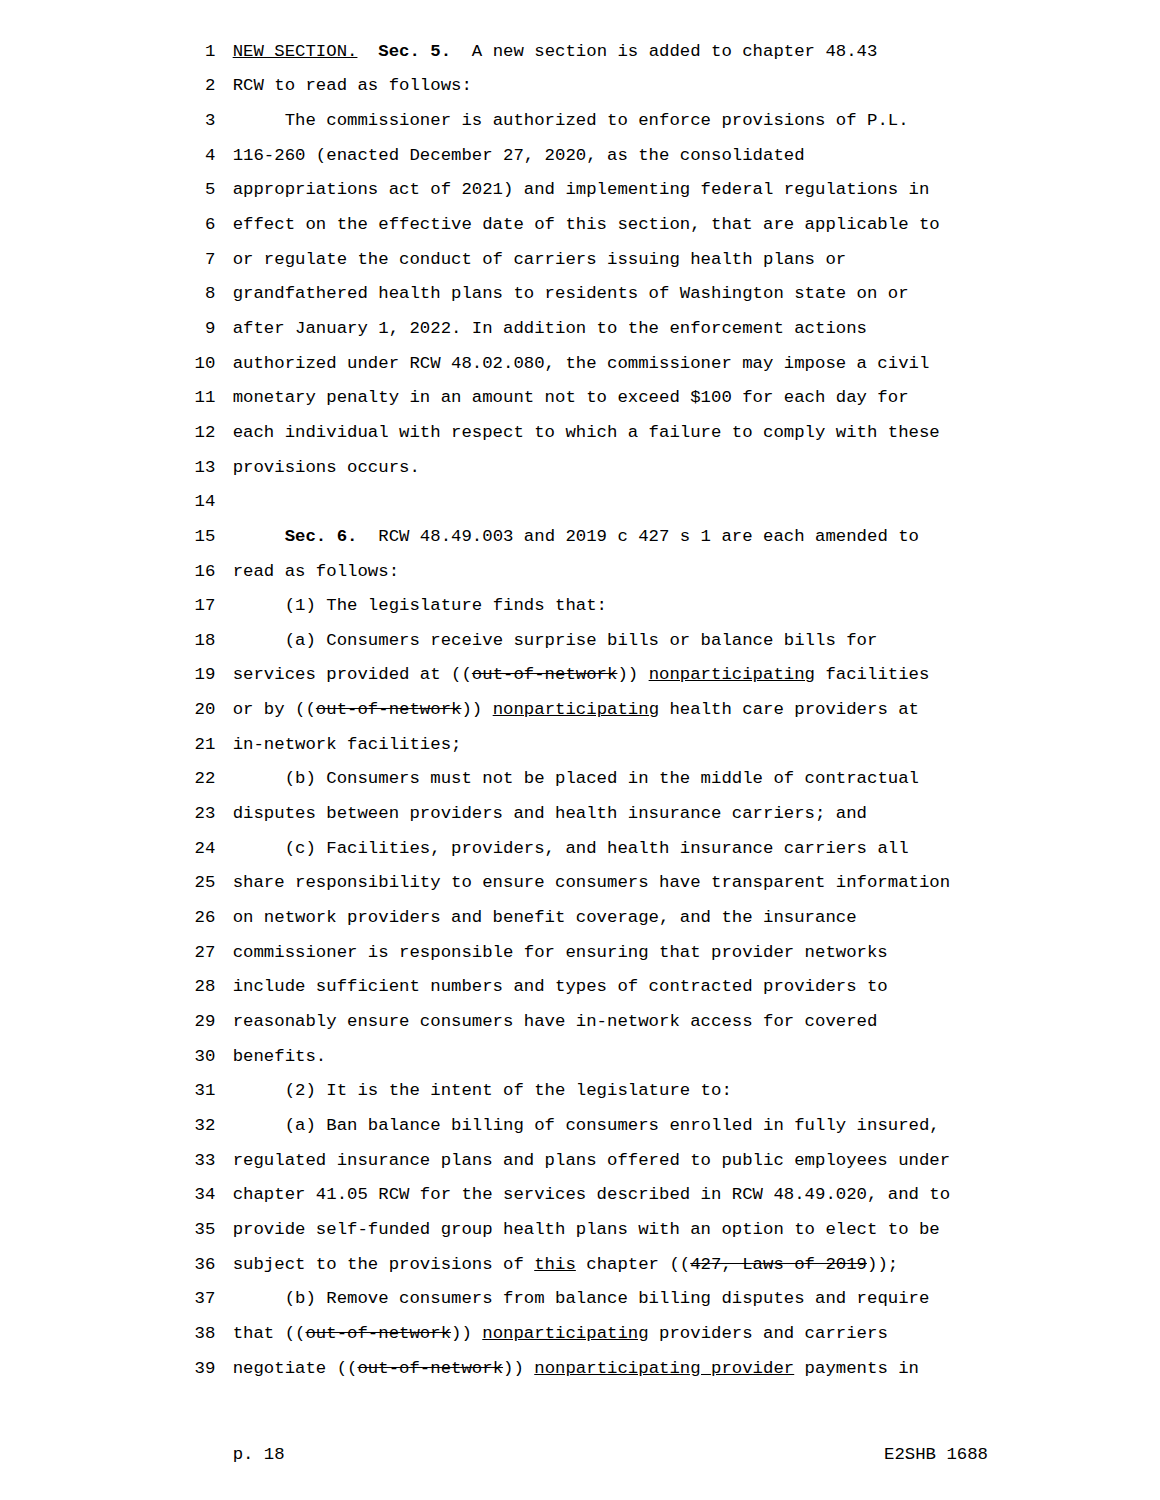NEW SECTION. Sec. 5. A new section is added to chapter 48.43
RCW to read as follows:
The commissioner is authorized to enforce provisions of P.L.
116-260 (enacted December 27, 2020, as the consolidated
appropriations act of 2021) and implementing federal regulations in
effect on the effective date of this section, that are applicable to
or regulate the conduct of carriers issuing health plans or
grandfathered health plans to residents of Washington state on or
after January 1, 2022. In addition to the enforcement actions
authorized under RCW 48.02.080, the commissioner may impose a civil
monetary penalty in an amount not to exceed $100 for each day for
each individual with respect to which a failure to comply with these
provisions occurs.
Sec. 6. RCW 48.49.003 and 2019 c 427 s 1 are each amended to
read as follows:
(1) The legislature finds that:
(a) Consumers receive surprise bills or balance bills for
services provided at ((out-of-network)) nonparticipating facilities
or by ((out-of-network)) nonparticipating health care providers at
in-network facilities;
(b) Consumers must not be placed in the middle of contractual
disputes between providers and health insurance carriers; and
(c) Facilities, providers, and health insurance carriers all
share responsibility to ensure consumers have transparent information
on network providers and benefit coverage, and the insurance
commissioner is responsible for ensuring that provider networks
include sufficient numbers and types of contracted providers to
reasonably ensure consumers have in-network access for covered
benefits.
(2) It is the intent of the legislature to:
(a) Ban balance billing of consumers enrolled in fully insured,
regulated insurance plans and plans offered to public employees under
chapter 41.05 RCW for the services described in RCW 48.49.020, and to
provide self-funded group health plans with an option to elect to be
subject to the provisions of this chapter ((427, Laws of 2019));
(b) Remove consumers from balance billing disputes and require
that ((out-of-network)) nonparticipating providers and carriers
negotiate ((out-of-network)) nonparticipating provider payments in
p. 18 E2SHB 1688